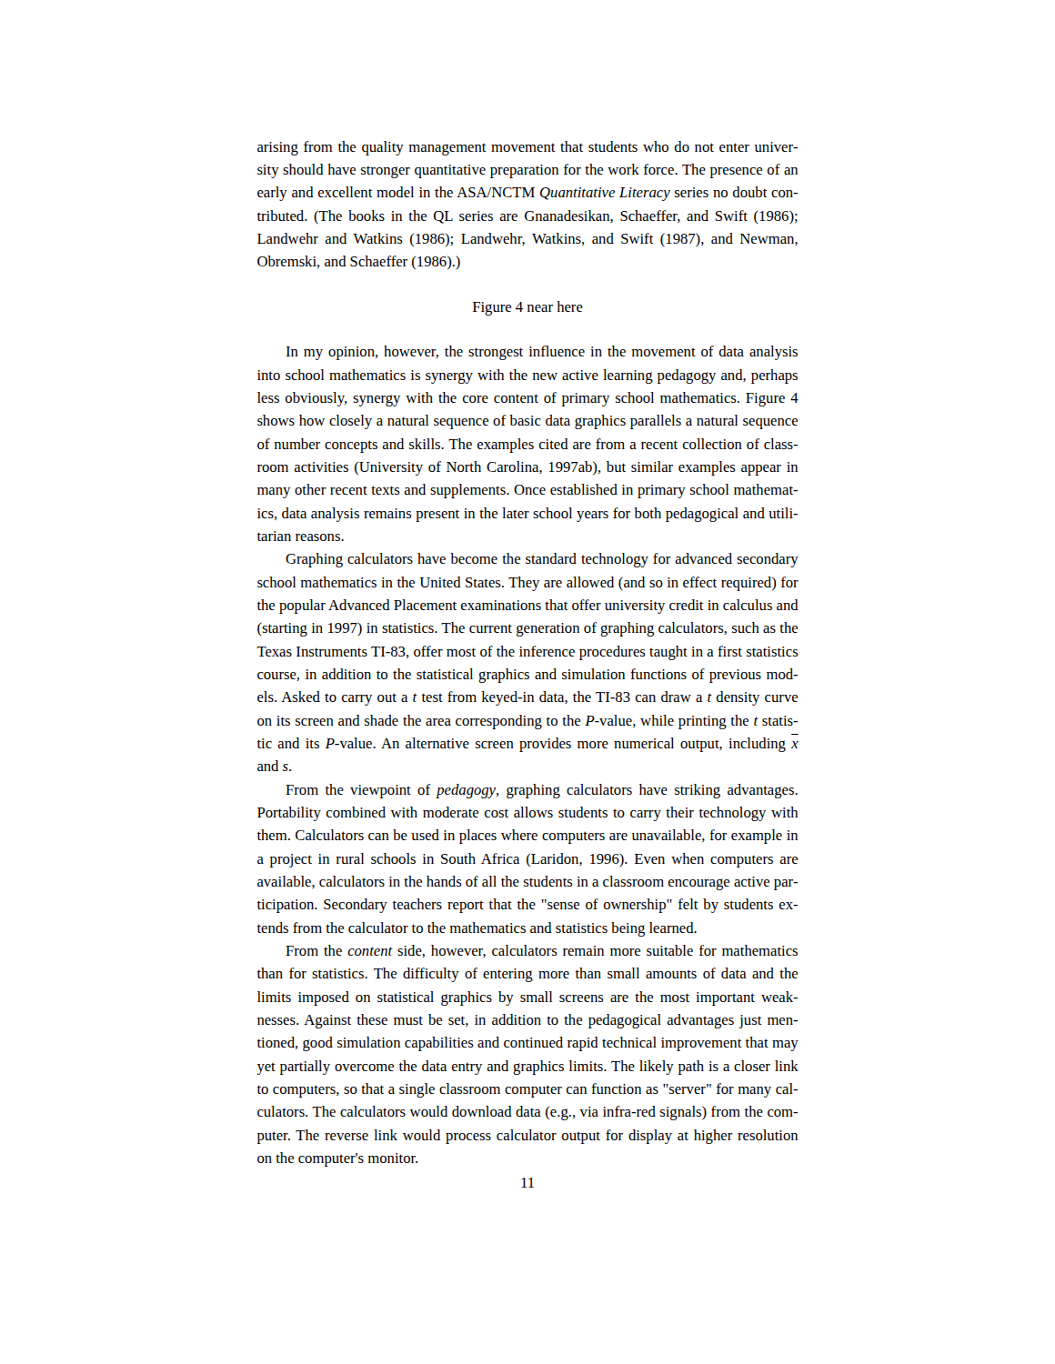arising from the quality management movement that students who do not enter university should have stronger quantitative preparation for the work force. The presence of an early and excellent model in the ASA/NCTM Quantitative Literacy series no doubt contributed. (The books in the QL series are Gnanadesikan, Schaeffer, and Swift (1986); Landwehr and Watkins (1986); Landwehr, Watkins, and Swift (1987), and Newman, Obremski, and Schaeffer (1986).)
Figure 4 near here
In my opinion, however, the strongest influence in the movement of data analysis into school mathematics is synergy with the new active learning pedagogy and, perhaps less obviously, synergy with the core content of primary school mathematics. Figure 4 shows how closely a natural sequence of basic data graphics parallels a natural sequence of number concepts and skills. The examples cited are from a recent collection of classroom activities (University of North Carolina, 1997ab), but similar examples appear in many other recent texts and supplements. Once established in primary school mathematics, data analysis remains present in the later school years for both pedagogical and utilitarian reasons.
Graphing calculators have become the standard technology for advanced secondary school mathematics in the United States. They are allowed (and so in effect required) for the popular Advanced Placement examinations that offer university credit in calculus and (starting in 1997) in statistics. The current generation of graphing calculators, such as the Texas Instruments TI-83, offer most of the inference procedures taught in a first statistics course, in addition to the statistical graphics and simulation functions of previous models. Asked to carry out a t test from keyed-in data, the TI-83 can draw a t density curve on its screen and shade the area corresponding to the P-value, while printing the t statistic and its P-value. An alternative screen provides more numerical output, including x and s.
From the viewpoint of pedagogy, graphing calculators have striking advantages. Portability combined with moderate cost allows students to carry their technology with them. Calculators can be used in places where computers are unavailable, for example in a project in rural schools in South Africa (Laridon, 1996). Even when computers are available, calculators in the hands of all the students in a classroom encourage active participation. Secondary teachers report that the "sense of ownership" felt by students extends from the calculator to the mathematics and statistics being learned.
From the content side, however, calculators remain more suitable for mathematics than for statistics. The difficulty of entering more than small amounts of data and the limits imposed on statistical graphics by small screens are the most important weaknesses. Against these must be set, in addition to the pedagogical advantages just mentioned, good simulation capabilities and continued rapid technical improvement that may yet partially overcome the data entry and graphics limits. The likely path is a closer link to computers, so that a single classroom computer can function as "server" for many calculators. The calculators would download data (e.g., via infra-red signals) from the computer. The reverse link would process calculator output for display at higher resolution on the computer's monitor.
11